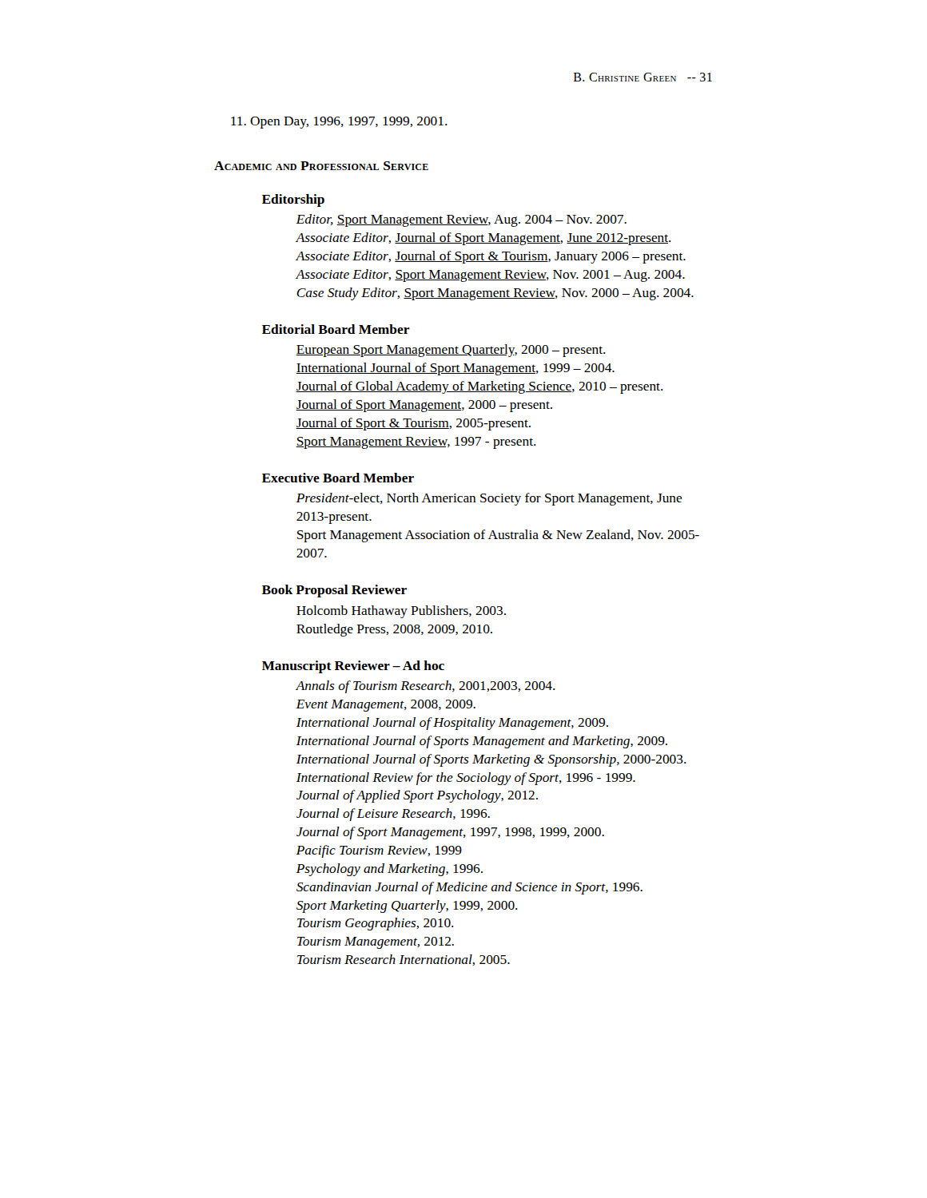B. Christine Green -- 31
Open Day, 1996, 1997, 1999, 2001.
Academic and Professional Service
Editorship
Editor, Sport Management Review, Aug. 2004 – Nov. 2007.
Associate Editor, Journal of Sport Management, June 2012-present.
Associate Editor, Journal of Sport & Tourism, January 2006 – present.
Associate Editor, Sport Management Review, Nov. 2001 – Aug. 2004.
Case Study Editor, Sport Management Review, Nov. 2000 – Aug. 2004.
Editorial Board Member
European Sport Management Quarterly, 2000 – present.
International Journal of Sport Management, 1999 – 2004.
Journal of Global Academy of Marketing Science, 2010 – present.
Journal of Sport Management, 2000 – present.
Journal of Sport & Tourism, 2005-present.
Sport Management Review, 1997 - present.
Executive Board Member
President-elect, North American Society for Sport Management, June 2013-present.
Sport Management Association of Australia & New Zealand, Nov. 2005-2007.
Book Proposal Reviewer
Holcomb Hathaway Publishers, 2003.
Routledge Press, 2008, 2009, 2010.
Manuscript Reviewer – Ad hoc
Annals of Tourism Research, 2001,2003, 2004.
Event Management, 2008, 2009.
International Journal of Hospitality Management, 2009.
International Journal of Sports Management and Marketing, 2009.
International Journal of Sports Marketing & Sponsorship, 2000-2003.
International Review for the Sociology of Sport, 1996 - 1999.
Journal of Applied Sport Psychology, 2012.
Journal of Leisure Research, 1996.
Journal of Sport Management, 1997, 1998, 1999, 2000.
Pacific Tourism Review, 1999
Psychology and Marketing, 1996.
Scandinavian Journal of Medicine and Science in Sport, 1996.
Sport Marketing Quarterly, 1999, 2000.
Tourism Geographies, 2010.
Tourism Management, 2012.
Tourism Research International, 2005.